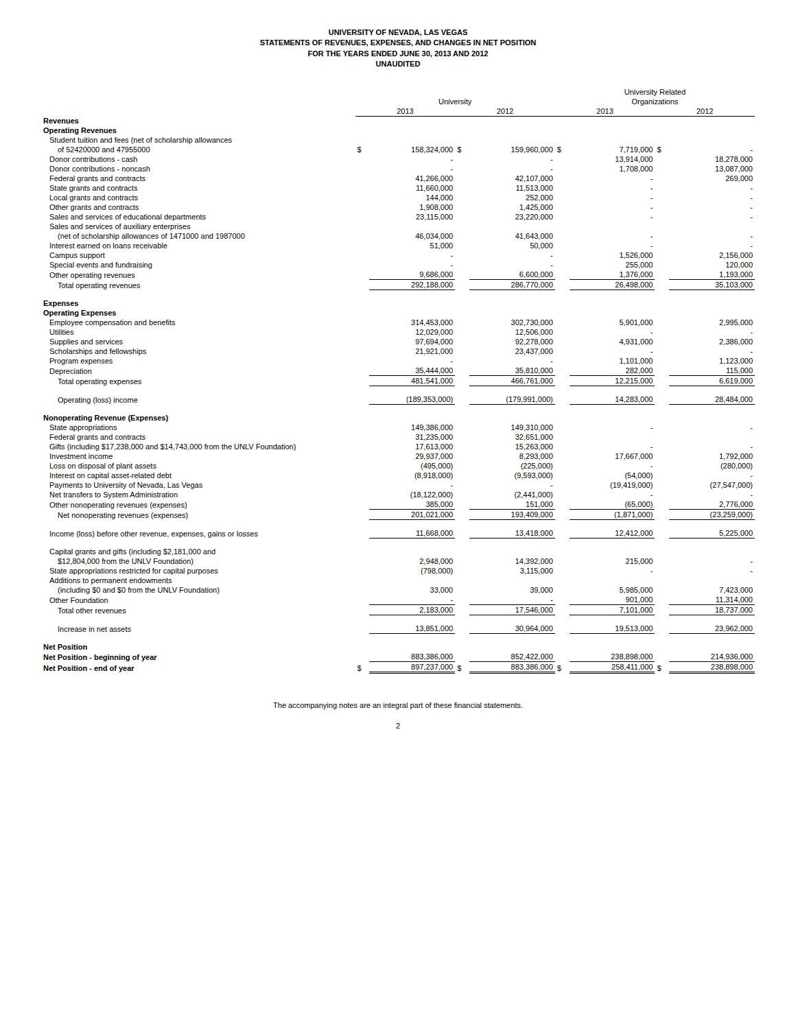UNIVERSITY OF NEVADA, LAS VEGAS
STATEMENTS OF REVENUES, EXPENSES, AND CHANGES IN NET POSITION
FOR THE YEARS ENDED JUNE 30, 2013 AND 2012
UNAUDITED
| | | University Related |
| | University | Organizations |
| | 2013 | 2012 | 2013 | 2012 |
| Revenues | |
| Operating Revenues | |
| Student tuition and fees (net of scholarship allowances | |
| of 52420000 and 47955000 | $ | 158,324,000 | $ | 159,960,000 | $ | 7,719,000 | $ | - |
| Donor contributions - cash | | - | | - | | 13,914,000 | | 18,278,000 |
| Donor contributions - noncash | | - | | - | | 1,708,000 | | 13,087,000 |
| Federal grants and contracts | | 41,266,000 | | 42,107,000 | | - | | 269,000 |
| State grants and contracts | | 11,660,000 | | 11,513,000 | | - | | - |
| Local grants and contracts | | 144,000 | | 252,000 | | - | | - |
| Other grants and contracts | | 1,908,000 | | 1,425,000 | | - | | - |
| Sales and services of educational departments | | 23,115,000 | | 23,220,000 | | - | | - |
| Sales and services of auxiliary enterprises | |
| (net of scholarship allowances of 1471000 and 1987000 | | 46,034,000 | | 41,643,000 | | - | | - |
| Interest earned on loans receivable | | 51,000 | | 50,000 | | - | | - |
| Campus support | | - | | - | | 1,526,000 | | 2,156,000 |
| Special events and fundraising | | - | | - | | 255,000 | | 120,000 |
| Other operating revenues | | 9,686,000 | | 6,600,000 | | 1,376,000 | | 1,193,000 |
| Total operating revenues | | 292,188,000 | | 286,770,000 | | 26,498,000 | | 35,103,000 |
| Expenses | |
| Operating Expenses | |
| Employee compensation and benefits | | 314,453,000 | | 302,730,000 | | 5,901,000 | | 2,995,000 |
| Utilities | | 12,029,000 | | 12,506,000 | | - | | - |
| Supplies and services | | 97,694,000 | | 92,278,000 | | 4,931,000 | | 2,386,000 |
| Scholarships and fellowships | | 21,921,000 | | 23,437,000 | | - | | - |
| Program expenses | | - | | - | | 1,101,000 | | 1,123,000 |
| Depreciation | | 35,444,000 | | 35,810,000 | | 282,000 | | 115,000 |
| Total operating expenses | | 481,541,000 | | 466,761,000 | | 12,215,000 | | 6,619,000 |
| Operating (loss) income | | (189,353,000) | | (179,991,000) | | 14,283,000 | | 28,484,000 |
| Nonoperating Revenue (Expenses) | |
| State appropriations | | 149,386,000 | | 149,310,000 | | - | | - |
| Federal grants and contracts | | 31,235,000 | | 32,651,000 | | | | |
| Gifts (including $17,238,000 and $14,743,000 from the UNLV Foundation) | | 17,613,000 | | 15,263,000 | | - | | - |
| Investment income | | 29,937,000 | | 8,293,000 | | 17,667,000 | | 1,792,000 |
| Loss on disposal of plant assets | | (495,000) | | (225,000) | | - | | (280,000) |
| Interest on capital asset-related debt | | (8,918,000) | | (9,593,000) | | (54,000) | | - |
| Payments to University of Nevada, Las Vegas | | - | | - | | (19,419,000) | | (27,547,000) |
| Net transfers to System Administration | | (18,122,000) | | (2,441,000) | | - | | - |
| Other nonoperating revenues (expenses) | | 385,000 | | 151,000 | | (65,000) | | 2,776,000 |
| Net nonoperating revenues (expenses) | | 201,021,000 | | 193,409,000 | | (1,871,000) | | (23,259,000) |
| Income (loss) before other revenue, expenses, gains or losses | | 11,668,000 | | 13,418,000 | | 12,412,000 | | 5,225,000 |
| Capital grants and gifts (including $2,181,000 and | |
| $12,804,000 from the UNLV Foundation) | | 2,948,000 | | 14,392,000 | | 215,000 | | - |
| State appropriations restricted for capital purposes | | (798,000) | | 3,115,000 | | - | | - |
| Additions to permanent endowments | |
| (including $0 and $0 from the UNLV Foundation) | | 33,000 | | 39,000 | | 5,985,000 | | 7,423,000 |
| Other Foundation | | - | | - | | 901,000 | | 11,314,000 |
| Total other revenues | | 2,183,000 | | 17,546,000 | | 7,101,000 | | 18,737,000 |
| Increase in net assets | | 13,851,000 | | 30,964,000 | | 19,513,000 | | 23,962,000 |
| Net Position | |
| Net Position - beginning of year | | 883,386,000 | | 852,422,000 | | 238,898,000 | | 214,936,000 |
| Net Position - end of year | $ | 897,237,000 | $ | 883,386,000 | $ | 258,411,000 | $ | 238,898,000 |
The accompanying notes are an integral part of these financial statements.
2